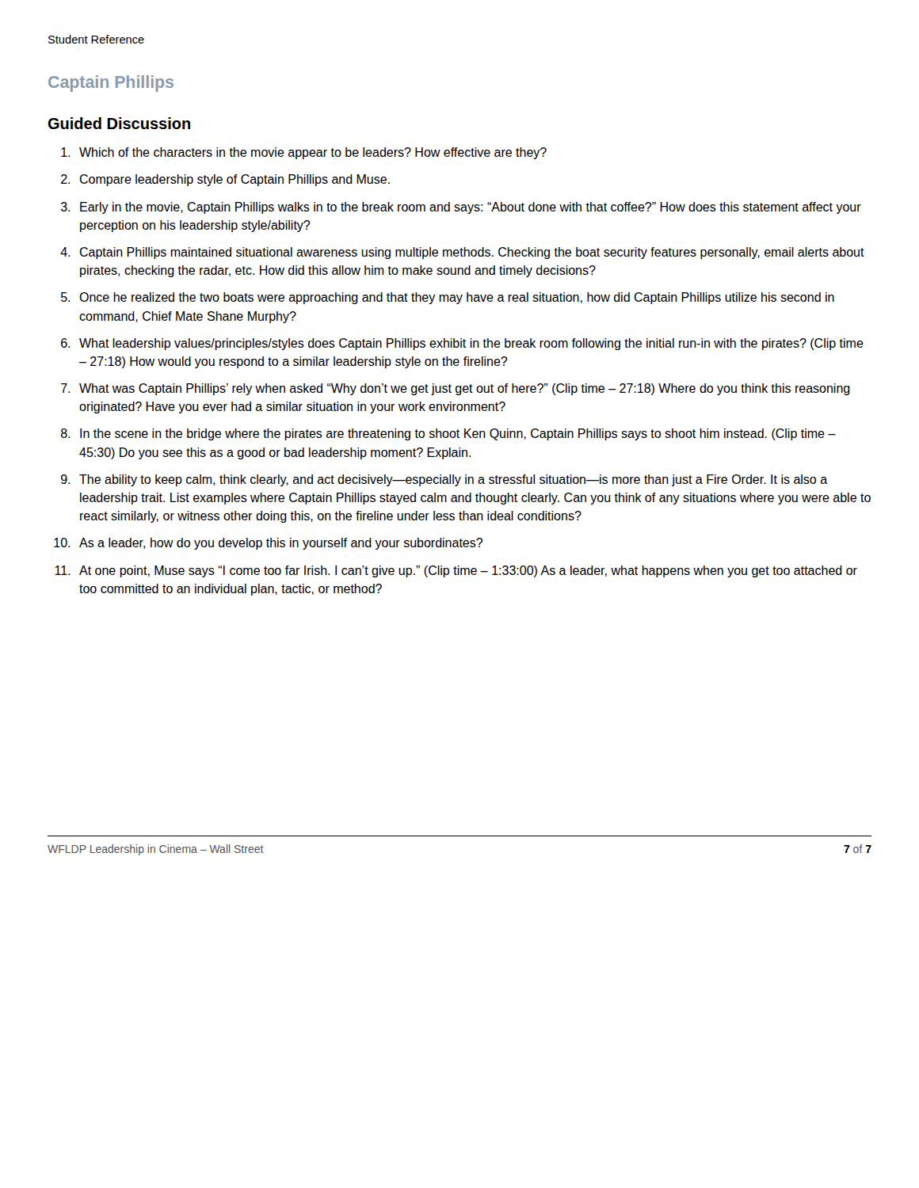Student Reference
Captain Phillips
Guided Discussion
Which of the characters in the movie appear to be leaders? How effective are they?
Compare leadership style of Captain Phillips and Muse.
Early in the movie, Captain Phillips walks in to the break room and says: “About done with that coffee?” How does this statement affect your perception on his leadership style/ability?
Captain Phillips maintained situational awareness using multiple methods. Checking the boat security features personally, email alerts about pirates, checking the radar, etc. How did this allow him to make sound and timely decisions?
Once he realized the two boats were approaching and that they may have a real situation, how did Captain Phillips utilize his second in command, Chief Mate Shane Murphy?
What leadership values/principles/styles does Captain Phillips exhibit in the break room following the initial run-in with the pirates? (Clip time – 27:18) How would you respond to a similar leadership style on the fireline?
What was Captain Phillips’ rely when asked “Why don’t we get just get out of here?” (Clip time – 27:18) Where do you think this reasoning originated? Have you ever had a similar situation in your work environment?
In the scene in the bridge where the pirates are threatening to shoot Ken Quinn, Captain Phillips says to shoot him instead. (Clip time – 45:30) Do you see this as a good or bad leadership moment? Explain.
The ability to keep calm, think clearly, and act decisively—especially in a stressful situation—is more than just a Fire Order. It is also a leadership trait. List examples where Captain Phillips stayed calm and thought clearly. Can you think of any situations where you were able to react similarly, or witness other doing this, on the fireline under less than ideal conditions?
As a leader, how do you develop this in yourself and your subordinates?
At one point, Muse says “I come too far Irish. I can’t give up.” (Clip time – 1:33:00) As a leader, what happens when you get too attached or too committed to an individual plan, tactic, or method?
WFLDP Leadership in Cinema – Wall Street
7 of 7